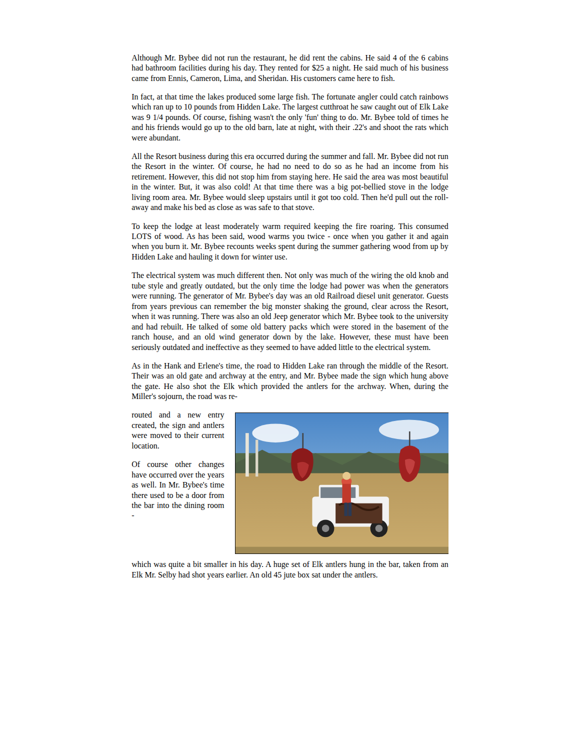Although Mr. Bybee did not run the restaurant, he did rent the cabins. He said 4 of the 6 cabins had bathroom facilities during his day. They rented for $25 a night. He said much of his business came from Ennis, Cameron, Lima, and Sheridan. His customers came here to fish.
In fact, at that time the lakes produced some large fish. The fortunate angler could catch rainbows which ran up to 10 pounds from Hidden Lake. The largest cutthroat he saw caught out of Elk Lake was 9 1/4 pounds. Of course, fishing wasn't the only 'fun' thing to do. Mr. Bybee told of times he and his friends would go up to the old barn, late at night, with their .22's and shoot the rats which were abundant.
All the Resort business during this era occurred during the summer and fall. Mr. Bybee did not run the Resort in the winter. Of course, he had no need to do so as he had an income from his retirement. However, this did not stop him from staying here. He said the area was most beautiful in the winter. But, it was also cold! At that time there was a big pot-bellied stove in the lodge living room area. Mr. Bybee would sleep upstairs until it got too cold. Then he'd pull out the roll-away and make his bed as close as was safe to that stove.
To keep the lodge at least moderately warm required keeping the fire roaring. This consumed LOTS of wood. As has been said, wood warms you twice - once when you gather it and again when you burn it. Mr. Bybee recounts weeks spent during the summer gathering wood from up by Hidden Lake and hauling it down for winter use.
The electrical system was much different then. Not only was much of the wiring the old knob and tube style and greatly outdated, but the only time the lodge had power was when the generators were running. The generator of Mr. Bybee's day was an old Railroad diesel unit generator. Guests from years previous can remember the big monster shaking the ground, clear across the Resort, when it was running. There was also an old Jeep generator which Mr. Bybee took to the university and had rebuilt. He talked of some old battery packs which were stored in the basement of the ranch house, and an old wind generator down by the lake. However, these must have been seriously outdated and ineffective as they seemed to have added little to the electrical system.
As in the Hank and Erlene's time, the road to Hidden Lake ran through the middle of the Resort. Their was an old gate and archway at the entry, and Mr. Bybee made the sign which hung above the gate. He also shot the Elk which provided the antlers for the archway. When, during the Miller's sojourn, the road was re-
routed and a new entry created, the sign and antlers were moved to their current location.
Of course other changes have occurred over the years as well. In Mr. Bybee's time there used to be a door from the bar into the dining room -
which was quite a bit smaller in his day. A huge set of Elk antlers hung in the bar, taken from an Elk Mr. Selby had shot years earlier. An old 45 jute box sat under the antlers.